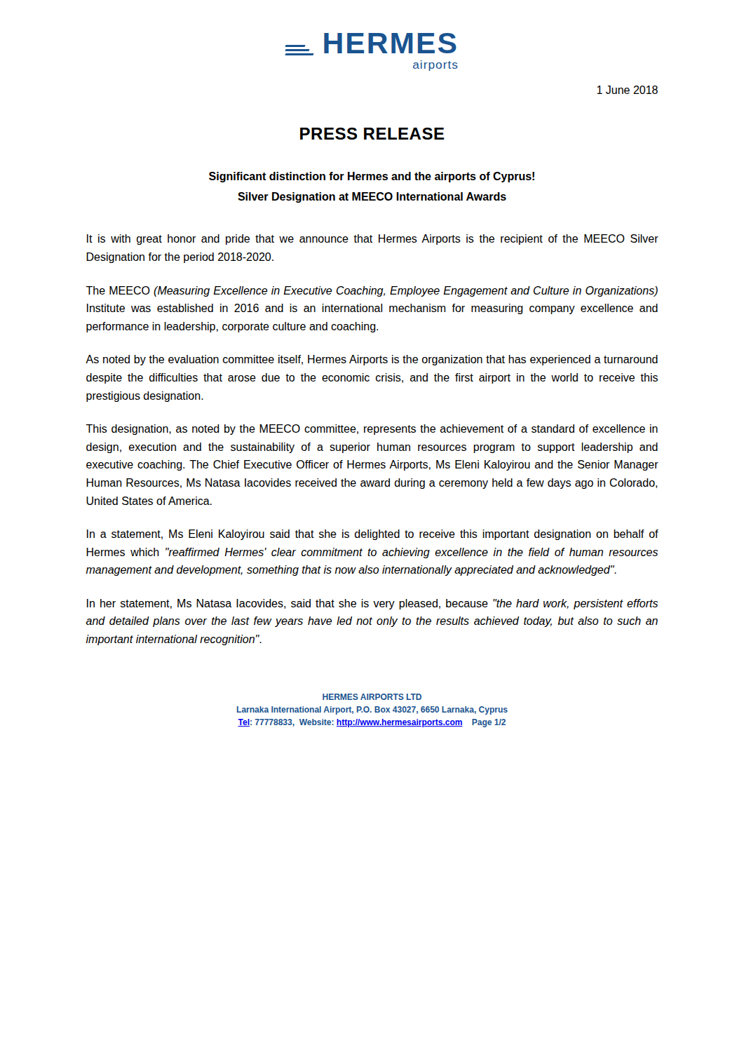HERMES
airports
1 June 2018
PRESS RELEASE
Significant distinction for Hermes and the airports of Cyprus!
Silver Designation at MEECO International Awards
It is with great honor and pride that we announce that Hermes Airports is the recipient of the MEECO Silver Designation for the period 2018-2020.
The MEECO (Measuring Excellence in Executive Coaching, Employee Engagement and Culture in Organizations) Institute was established in 2016 and is an international mechanism for measuring company excellence and performance in leadership, corporate culture and coaching.
As noted by the evaluation committee itself, Hermes Airports is the organization that has experienced a turnaround despite the difficulties that arose due to the economic crisis, and the first airport in the world to receive this prestigious designation.
This designation, as noted by the MEECO committee, represents the achievement of a standard of excellence in design, execution and the sustainability of a superior human resources program to support leadership and executive coaching. The Chief Executive Officer of Hermes Airports, Ms Eleni Kaloyirou and the Senior Manager Human Resources, Ms Natasa Iacovides received the award during a ceremony held a few days ago in Colorado, United States of America.
In a statement, Ms Eleni Kaloyirou said that she is delighted to receive this important designation on behalf of Hermes which "reaffirmed Hermes' clear commitment to achieving excellence in the field of human resources management and development, something that is now also internationally appreciated and acknowledged".
In her statement, Ms Natasa Iacovides, said that she is very pleased, because "the hard work, persistent efforts and detailed plans over the last few years have led not only to the results achieved today, but also to such an important international recognition".
HERMES AIRPORTS LTD
Larnaka International Airport, P.O. Box 43027, 6650 Larnaka, Cyprus
Tel: 77778833, Website: http://www.hermesairports.com Page 1/2